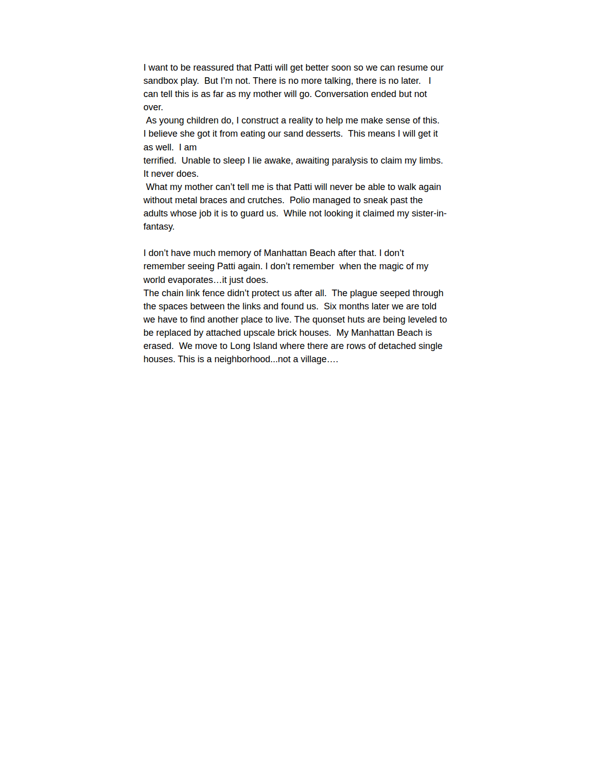I want to be reassured that Patti will get better soon so we can resume our sandbox play. But I’m not. There is no more talking, there is no later. I can tell this is as far as my mother will go. Conversation ended but not over.
As young children do, I construct a reality to help me make sense of this. I believe she got it from eating our sand desserts. This means I will get it as well. I am
terrified. Unable to sleep I lie awake, awaiting paralysis to claim my limbs. It never does.
What my mother can’t tell me is that Patti will never be able to walk again without metal braces and crutches. Polio managed to sneak past the adults whose job it is to guard us. While not looking it claimed my sister-in-fantasy.
I don’t have much memory of Manhattan Beach after that. I don’t remember seeing Patti again. I don’t remember when the magic of my world evaporates…it just does.
The chain link fence didn’t protect us after all. The plague seeped through the spaces between the links and found us. Six months later we are told we have to find another place to live. The quonset huts are being leveled to be replaced by attached upscale brick houses. My Manhattan Beach is erased. We move to Long Island where there are rows of detached single houses. This is a neighborhood...not a village….